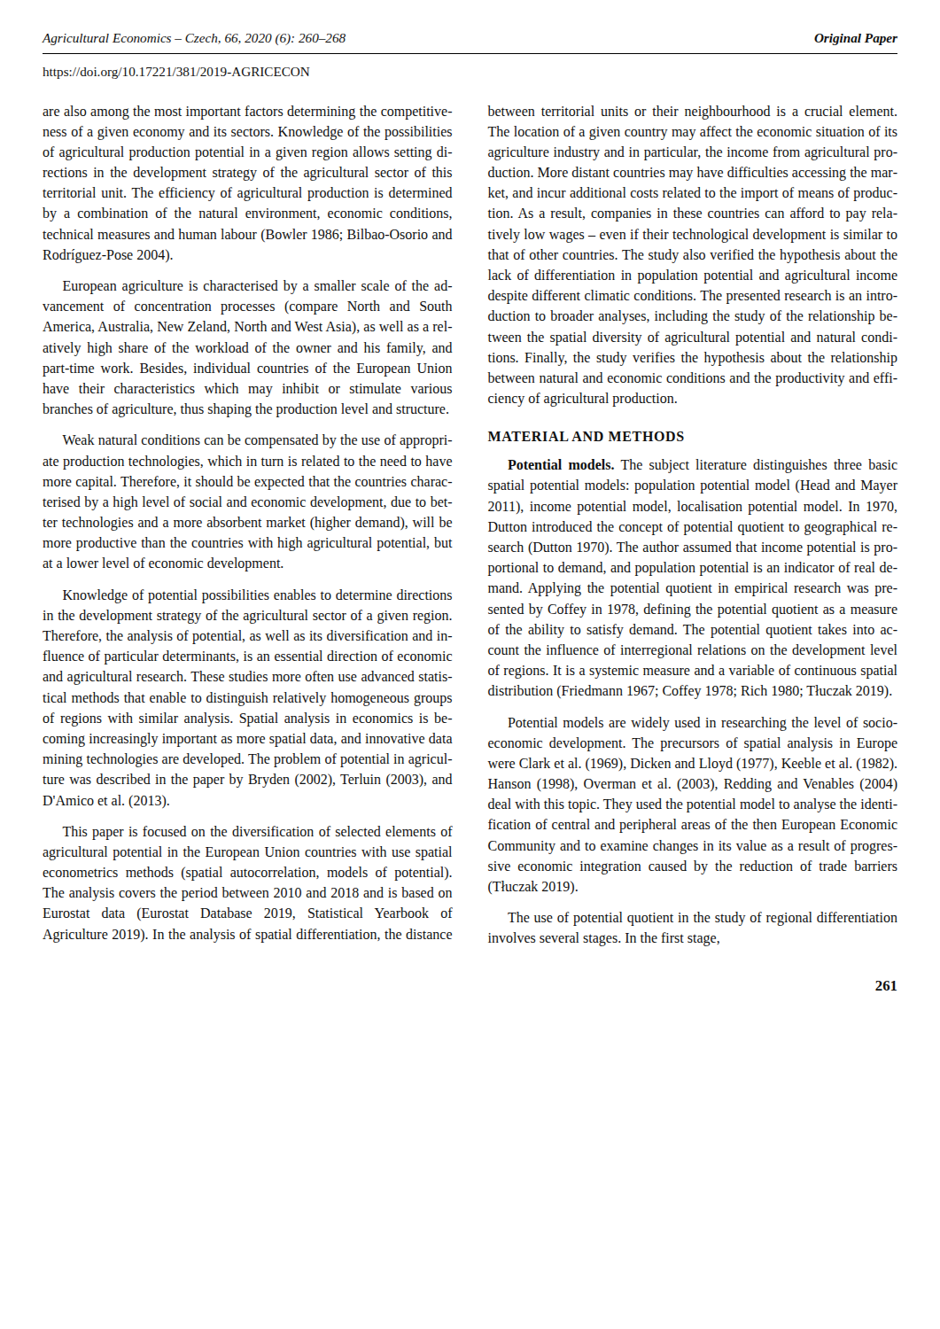Agricultural Economics – Czech, 66, 2020 (6): 260–268 Original Paper
https://doi.org/10.17221/381/2019-AGRICECON
are also among the most important factors determining the competitiveness of a given economy and its sectors. Knowledge of the possibilities of agricultural production potential in a given region allows setting directions in the development strategy of the agricultural sector of this territorial unit. The efficiency of agricultural production is determined by a combination of the natural environment, economic conditions, technical measures and human labour (Bowler 1986; Bilbao-Osorio and Rodríguez-Pose 2004).
European agriculture is characterised by a smaller scale of the advancement of concentration processes (compare North and South America, Australia, New Zeland, North and West Asia), as well as a relatively high share of the workload of the owner and his family, and part-time work. Besides, individual countries of the European Union have their characteristics which may inhibit or stimulate various branches of agriculture, thus shaping the production level and structure.
Weak natural conditions can be compensated by the use of appropriate production technologies, which in turn is related to the need to have more capital. Therefore, it should be expected that the countries characterised by a high level of social and economic development, due to better technologies and a more absorbent market (higher demand), will be more productive than the countries with high agricultural potential, but at a lower level of economic development.
Knowledge of potential possibilities enables to determine directions in the development strategy of the agricultural sector of a given region. Therefore, the analysis of potential, as well as its diversification and influence of particular determinants, is an essential direction of economic and agricultural research. These studies more often use advanced statistical methods that enable to distinguish relatively homogeneous groups of regions with similar analysis. Spatial analysis in economics is becoming increasingly important as more spatial data, and innovative data mining technologies are developed. The problem of potential in agriculture was described in the paper by Bryden (2002), Terluin (2003), and D'Amico et al. (2013).
This paper is focused on the diversification of selected elements of agricultural potential in the European Union countries with use spatial econometrics methods (spatial autocorrelation, models of potential). The analysis covers the period between 2010 and 2018 and is based on Eurostat data (Eurostat Database 2019, Statistical Yearbook of Agriculture 2019). In the analysis of spatial differentiation, the distance between territorial units or their neighbourhood is a crucial element. The location of a given country may affect the economic situation of its agriculture industry and in particular, the income from agricultural production. More distant countries may have difficulties accessing the market, and incur additional costs related to the import of means of production. As a result, companies in these countries can afford to pay relatively low wages – even if their technological development is similar to that of other countries. The study also verified the hypothesis about the lack of differentiation in population potential and agricultural income despite different climatic conditions. The presented research is an introduction to broader analyses, including the study of the relationship between the spatial diversity of agricultural potential and natural conditions. Finally, the study verifies the hypothesis about the relationship between natural and economic conditions and the productivity and efficiency of agricultural production.
MATERIAL AND METHODS
Potential models. The subject literature distinguishes three basic spatial potential models: population potential model (Head and Mayer 2011), income potential model, localisation potential model. In 1970, Dutton introduced the concept of potential quotient to geographical research (Dutton 1970). The author assumed that income potential is proportional to demand, and population potential is an indicator of real demand. Applying the potential quotient in empirical research was presented by Coffey in 1978, defining the potential quotient as a measure of the ability to satisfy demand. The potential quotient takes into account the influence of interregional relations on the development level of regions. It is a systemic measure and a variable of continuous spatial distribution (Friedmann 1967; Coffey 1978; Rich 1980; Tłuczak 2019).
Potential models are widely used in researching the level of socio-economic development. The precursors of spatial analysis in Europe were Clark et al. (1969), Dicken and Lloyd (1977), Keeble et al. (1982). Hanson (1998), Overman et al. (2003), Redding and Venables (2004) deal with this topic. They used the potential model to analyse the identification of central and peripheral areas of the then European Economic Community and to examine changes in its value as a result of progressive economic integration caused by the reduction of trade barriers (Tłuczak 2019).
The use of potential quotient in the study of regional differentiation involves several stages. In the first stage,
261